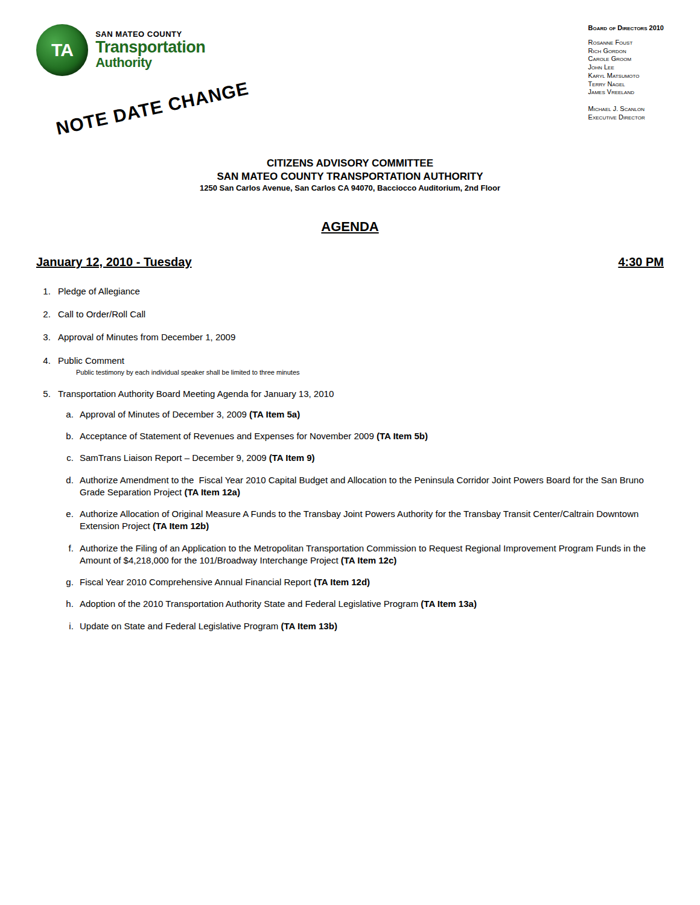TA
SAN MATEO COUNTY
Transportation
Authority
Board of Directors 2010
Rosanne Foust
Rich Gordon
Carole Groom
John Lee
Karyl Matsumoto
Terry Nagel
James Vreeland
Michael J. Scanlon
Executive Director
NOTE DATE CHANGE
CITIZENS ADVISORY COMMITTEE
SAN MATEO COUNTY TRANSPORTATION AUTHORITY
1250 San Carlos Avenue, San Carlos CA 94070, Bacciocco Auditorium, 2nd Floor
AGENDA
January 12, 2010 - Tuesday 4:30 PM
Pledge of Allegiance
Call to Order/Roll Call
Approval of Minutes from December 1, 2009
Public Comment Public testimony by each individual speaker shall be limited to three minutes
Transportation Authority Board Meeting Agenda for January 13, 2010
Approval of Minutes of December 3, 2009 (TA Item 5a)
Acceptance of Statement of Revenues and Expenses for November 2009 (TA Item 5b)
SamTrans Liaison Report – December 9, 2009 (TA Item 9)
Authorize Amendment to the Fiscal Year 2010 Capital Budget and Allocation to the Peninsula Corridor Joint Powers Board for the San Bruno Grade Separation Project (TA Item 12a)
Authorize Allocation of Original Measure A Funds to the Transbay Joint Powers Authority for the Transbay Transit Center/Caltrain Downtown Extension Project (TA Item 12b)
Authorize the Filing of an Application to the Metropolitan Transportation Commission to Request Regional Improvement Program Funds in the Amount of $4,218,000 for the 101/Broadway Interchange Project (TA Item 12c)
Fiscal Year 2010 Comprehensive Annual Financial Report (TA Item 12d)
Adoption of the 2010 Transportation Authority State and Federal Legislative Program (TA Item 13a)
Update on State and Federal Legislative Program (TA Item 13b)